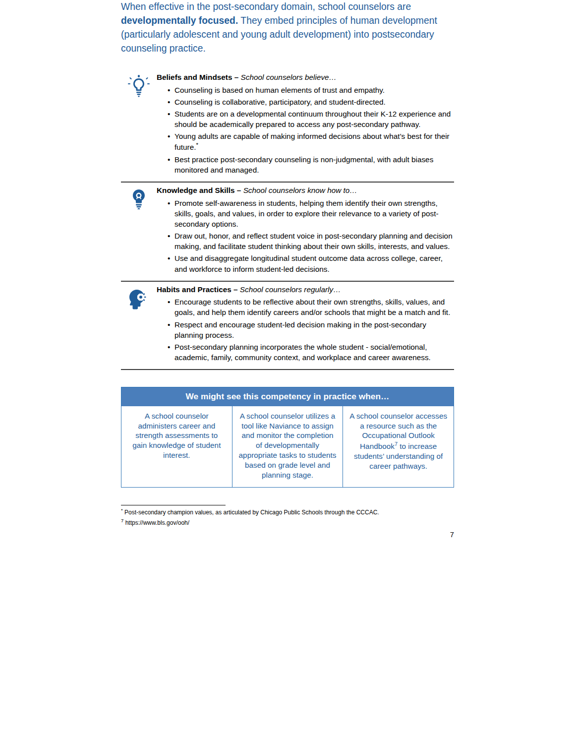When effective in the post-secondary domain, school counselors are developmentally focused. They embed principles of human development (particularly adolescent and young adult development) into postsecondary counseling practice.
Beliefs and Mindsets – School counselors believe…
Counseling is based on human elements of trust and empathy.
Counseling is collaborative, participatory, and student-directed.
Students are on a developmental continuum throughout their K-12 experience and should be academically prepared to access any post-secondary pathway.
Young adults are capable of making informed decisions about what’s best for their future.*
Best practice post-secondary counseling is non-judgmental, with adult biases monitored and managed.
Knowledge and Skills – School counselors know how to…
Promote self-awareness in students, helping them identify their own strengths, skills, goals, and values, in order to explore their relevance to a variety of post-secondary options.
Draw out, honor, and reflect student voice in post-secondary planning and decision making, and facilitate student thinking about their own skills, interests, and values.
Use and disaggregate longitudinal student outcome data across college, career, and workforce to inform student-led decisions.
Habits and Practices – School counselors regularly…
Encourage students to be reflective about their own strengths, skills, values, and goals, and help them identify careers and/or schools that might be a match and fit.
Respect and encourage student-led decision making in the post-secondary planning process.
Post-secondary planning incorporates the whole student - social/emotional, academic, family, community context, and workplace and career awareness.
We might see this competency in practice when…
A school counselor administers career and strength assessments to gain knowledge of student interest.
A school counselor utilizes a tool like Naviance to assign and monitor the completion of developmentally appropriate tasks to students based on grade level and planning stage.
A school counselor accesses a resource such as the Occupational Outlook Handbook7 to increase students’ understanding of career pathways.
* Post-secondary champion values, as articulated by Chicago Public Schools through the CCCAC.
7 https://www.bls.gov/ooh/
7